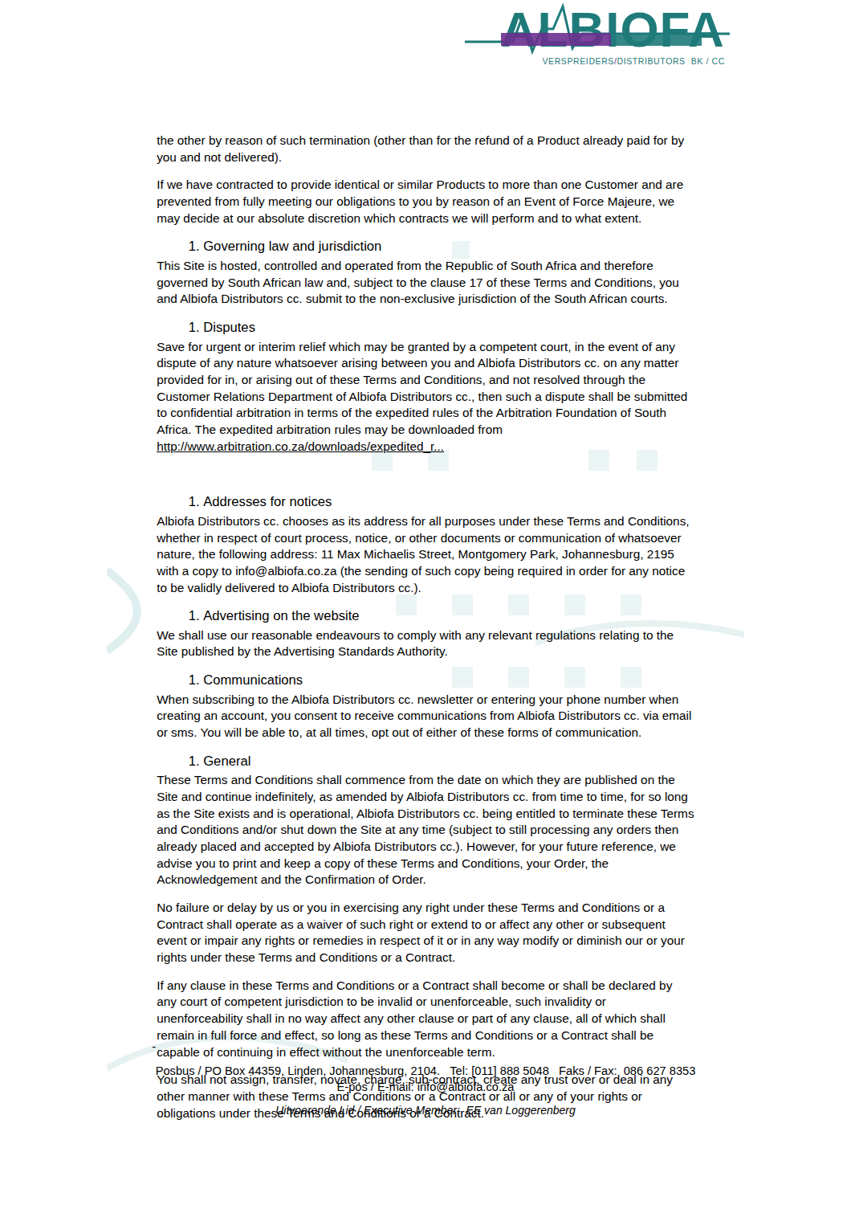ALBIOFA
VERSPREIDERS/DISTRIBUTORS BK / CC
the other by reason of such termination (other than for the refund of a Product already paid for by you and not delivered).
If we have contracted to provide identical or similar Products to more than one Customer and are prevented from fully meeting our obligations to you by reason of an Event of Force Majeure, we may decide at our absolute discretion which contracts we will perform and to what extent.
Governing law and jurisdiction
This Site is hosted, controlled and operated from the Republic of South Africa and therefore governed by South African law and, subject to the clause 17 of these Terms and Conditions, you and Albiofa Distributors cc. submit to the non-exclusive jurisdiction of the South African courts.
Disputes
Save for urgent or interim relief which may be granted by a competent court, in the event of any dispute of any nature whatsoever arising between you and Albiofa Distributors cc. on any matter provided for in, or arising out of these Terms and Conditions, and not resolved through the Customer Relations Department of Albiofa Distributors cc., then such a dispute shall be submitted to confidential arbitration in terms of the expedited rules of the Arbitration Foundation of South Africa. The expedited arbitration rules may be downloaded from http://www.arbitration.co.za/downloads/expedited_r...
Addresses for notices
Albiofa Distributors cc. chooses as its address for all purposes under these Terms and Conditions, whether in respect of court process, notice, or other documents or communication of whatsoever nature, the following address: 11 Max Michaelis Street, Montgomery Park, Johannesburg, 2195 with a copy to info@albiofa.co.za (the sending of such copy being required in order for any notice to be validly delivered to Albiofa Distributors cc.).
Advertising on the website
We shall use our reasonable endeavours to comply with any relevant regulations relating to the Site published by the Advertising Standards Authority.
Communications
When subscribing to the Albiofa Distributors cc. newsletter or entering your phone number when creating an account, you consent to receive communications from Albiofa Distributors cc. via email or sms. You will be able to, at all times, opt out of either of these forms of communication.
General
These Terms and Conditions shall commence from the date on which they are published on the Site and continue indefinitely, as amended by Albiofa Distributors cc. from time to time, for so long as the Site exists and is operational, Albiofa Distributors cc. being entitled to terminate these Terms and Conditions and/or shut down the Site at any time (subject to still processing any orders then already placed and accepted by Albiofa Distributors cc.). However, for your future reference, we advise you to print and keep a copy of these Terms and Conditions, your Order, the Acknowledgement and the Confirmation of Order.
No failure or delay by us or you in exercising any right under these Terms and Conditions or a Contract shall operate as a waiver of such right or extend to or affect any other or subsequent event or impair any rights or remedies in respect of it or in any way modify or diminish our or your rights under these Terms and Conditions or a Contract.
If any clause in these Terms and Conditions or a Contract shall become or shall be declared by any court of competent jurisdiction to be invalid or unenforceable, such invalidity or unenforceability shall in no way affect any other clause or part of any clause, all of which shall remain in full force and effect, so long as these Terms and Conditions or a Contract shall be capable of continuing in effect without the unenforceable term.
You shall not assign, transfer, novate, charge, sub-contract, create any trust over or deal in any other manner with these Terms and Conditions or a Contract or all or any of your rights or obligations under these Terms and Conditions or a Contract.
-
Posbus / PO Box 44359, Linden, Johannesburg, 2104. Tel: [011] 888 5048 Faks / Fax: 086 627 8353
E-pos / E-mail: info@albiofa.co.za
Uitvoerende Lid / Executive Member: EE van Loggerenberg